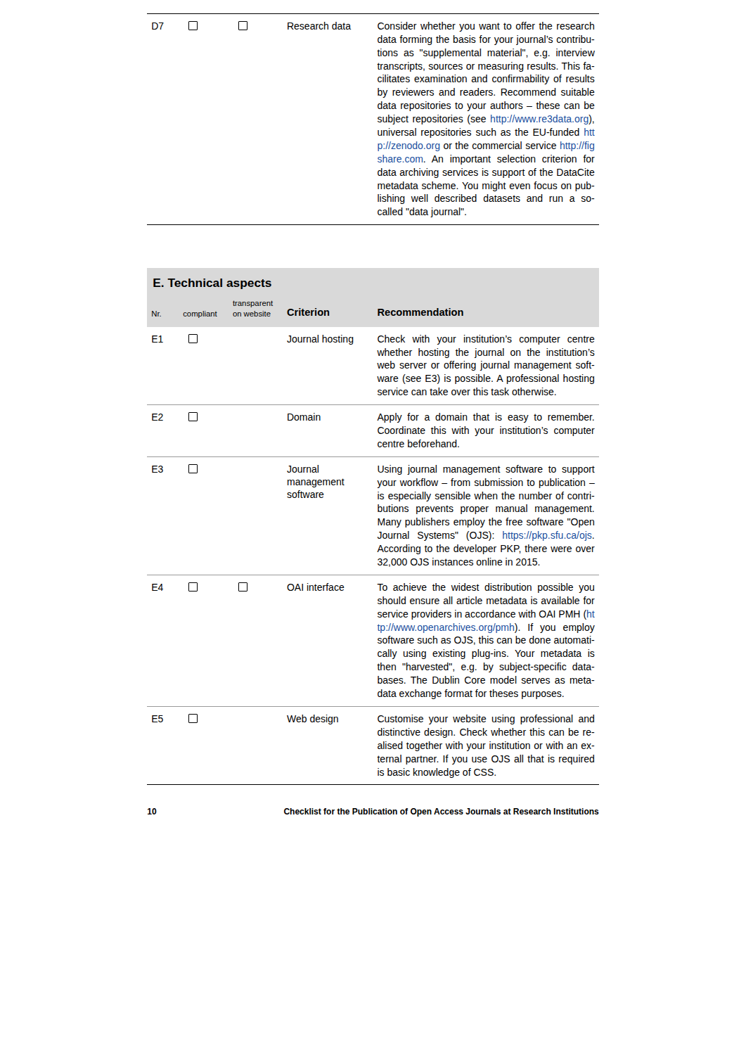| D7 | | | Research data | Consider whether you want to offer the research data forming the basis for your journal’s contributions as "supplemental material", e.g. interview transcripts, sources or measuring results. This facilitates examination and confirmability of results by reviewers and readers. Recommend suitable data repositories to your authors – these can be subject repositories (see http://www.re3data.org ), universal repositories such as the EU-funded http://zenodo.org or the commercial service http://figshare.com . An important selection criterion for data archiving services is support of the DataCite metadata scheme. You might even focus on publishing well described datasets and run a so-called "data journal". |
| E. Technical aspects |
| Nr. | compliant | transparent on website | Criterion | Recommendation |
| E1 | | | Journal hosting | Check with your institution’s computer centre whether hosting the journal on the institution’s web server or offering journal management software (see E3) is possible. A professional hosting service can take over this task otherwise. |
| E2 | | | Domain | Apply for a domain that is easy to remember. Coordinate this with your institution’s computer centre beforehand. |
| E3 | | | Journal management software | Using journal management software to support your workflow – from submission to publication – is especially sensible when the number of contributions prevents proper manual management. Many publishers employ the free software "Open Journal Systems" (OJS): https://pkp.sfu.ca/ojs . According to the developer PKP, there were over 32,000 OJS instances online in 2015. |
| E4 | | | OAI interface | To achieve the widest distribution possible you should ensure all article metadata is available for service providers in accordance with OAI PMH ( http://www.openarchives.org/pmh ). If you employ software such as OJS, this can be done automatically using existing plug-ins. Your metadata is then "harvested", e.g. by subject-specific databases. The Dublin Core model serves as metadata exchange format for theses purposes. |
| E5 | | | Web design | Customise your website using professional and distinctive design. Check whether this can be realised together with your institution or with an external partner. If you use OJS all that is required is basic knowledge of CSS. |
10
Checklist for the Publication of Open Access Journals at Research Institutions